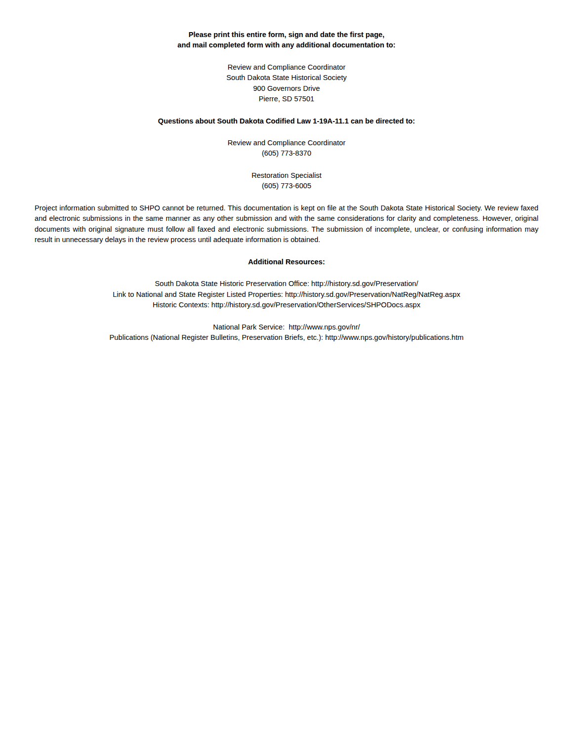Please print this entire form, sign and date the first page,
and mail completed form with any additional documentation to:
Review and Compliance Coordinator
South Dakota State Historical Society
900 Governors Drive
Pierre, SD 57501
Questions about South Dakota Codified Law 1-19A-11.1 can be directed to:
Review and Compliance Coordinator
(605) 773-8370
Restoration Specialist
(605) 773-6005
Project information submitted to SHPO cannot be returned. This documentation is kept on file at the South Dakota State Historical Society. We review faxed and electronic submissions in the same manner as any other submission and with the same considerations for clarity and completeness. However, original documents with original signature must follow all faxed and electronic submissions. The submission of incomplete, unclear, or confusing information may result in unnecessary delays in the review process until adequate information is obtained.
Additional Resources:
South Dakota State Historic Preservation Office: http://history.sd.gov/Preservation/
Link to National and State Register Listed Properties: http://history.sd.gov/Preservation/NatReg/NatReg.aspx
Historic Contexts: http://history.sd.gov/Preservation/OtherServices/SHPODocs.aspx
National Park Service: http://www.nps.gov/nr/
Publications (National Register Bulletins, Preservation Briefs, etc.): http://www.nps.gov/history/publications.htm